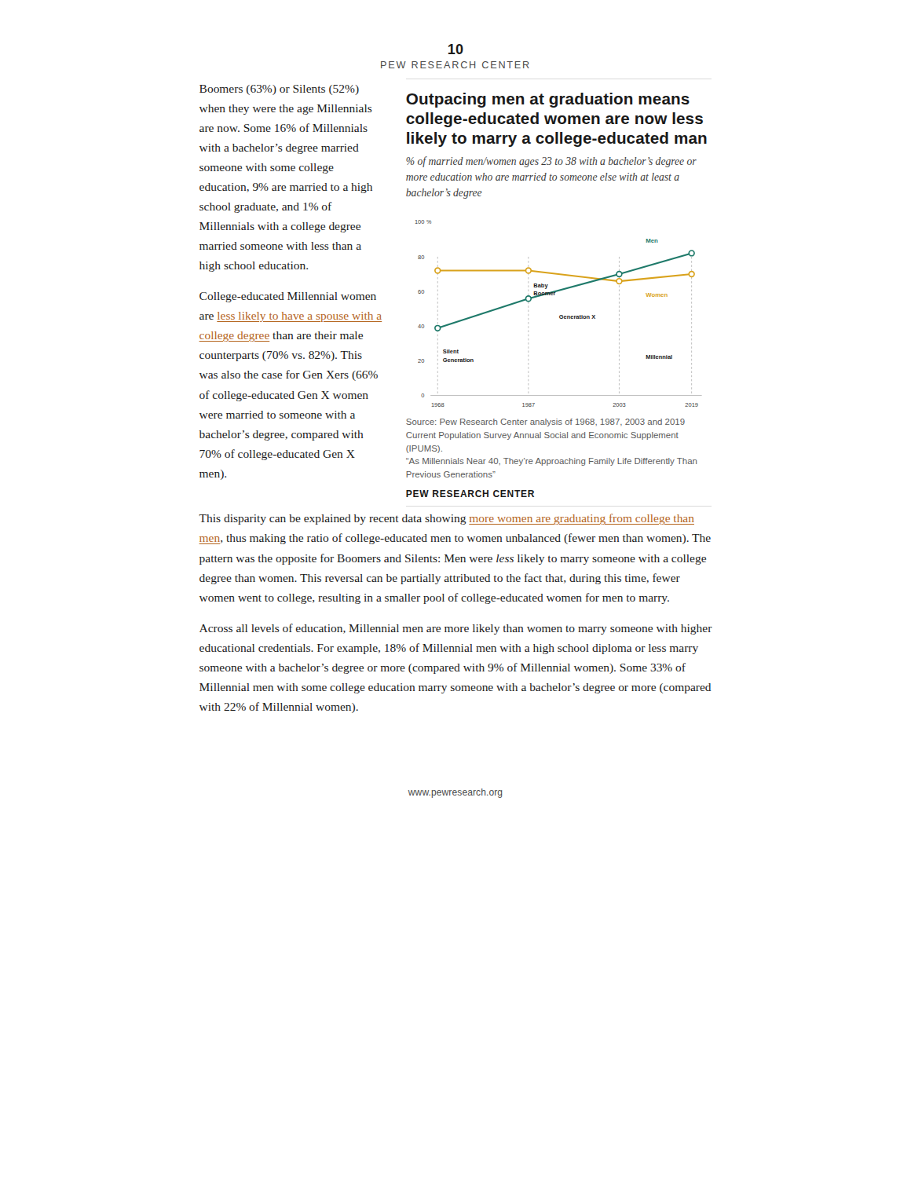10
PEW RESEARCH CENTER
Boomers (63%) or Silents (52%) when they were the age Millennials are now. Some 16% of Millennials with a bachelor’s degree married someone with some college education, 9% are married to a high school graduate, and 1% of Millennials with a college degree married someone with less than a high school education.
College-educated Millennial women are less likely to have a spouse with a college degree than are their male counterparts (70% vs. 82%). This was also the case for Gen Xers (66% of college-educated Gen X women were married to someone with a bachelor’s degree, compared with 70% of college-educated Gen X men).
Outpacing men at graduation means college-educated women are now less likely to marry a college-educated man
% of married men/women ages 23 to 38 with a bachelor’s degree or more education who are married to someone else with at least a bachelor’s degree
100 % 80 60 40 20 0 Men Women Silent Generation Baby Boomer Generation X Millennial 1968 1987 2003 2019
Source: Pew Research Center analysis of 1968, 1987, 2003 and 2019 Current Population Survey Annual Social and Economic Supplement (IPUMS). “As Millennials Near 40, They’re Approaching Family Life Differently Than Previous Generations”
PEW RESEARCH CENTER
This disparity can be explained by recent data showing more women are graduating from college than men, thus making the ratio of college-educated men to women unbalanced (fewer men than women). The pattern was the opposite for Boomers and Silents: Men were less likely to marry someone with a college degree than women. This reversal can be partially attributed to the fact that, during this time, fewer women went to college, resulting in a smaller pool of college-educated women for men to marry.
Across all levels of education, Millennial men are more likely than women to marry someone with higher educational credentials. For example, 18% of Millennial men with a high school diploma or less marry someone with a bachelor’s degree or more (compared with 9% of Millennial women). Some 33% of Millennial men with some college education marry someone with a bachelor’s degree or more (compared with 22% of Millennial women).
www.pewresearch.org